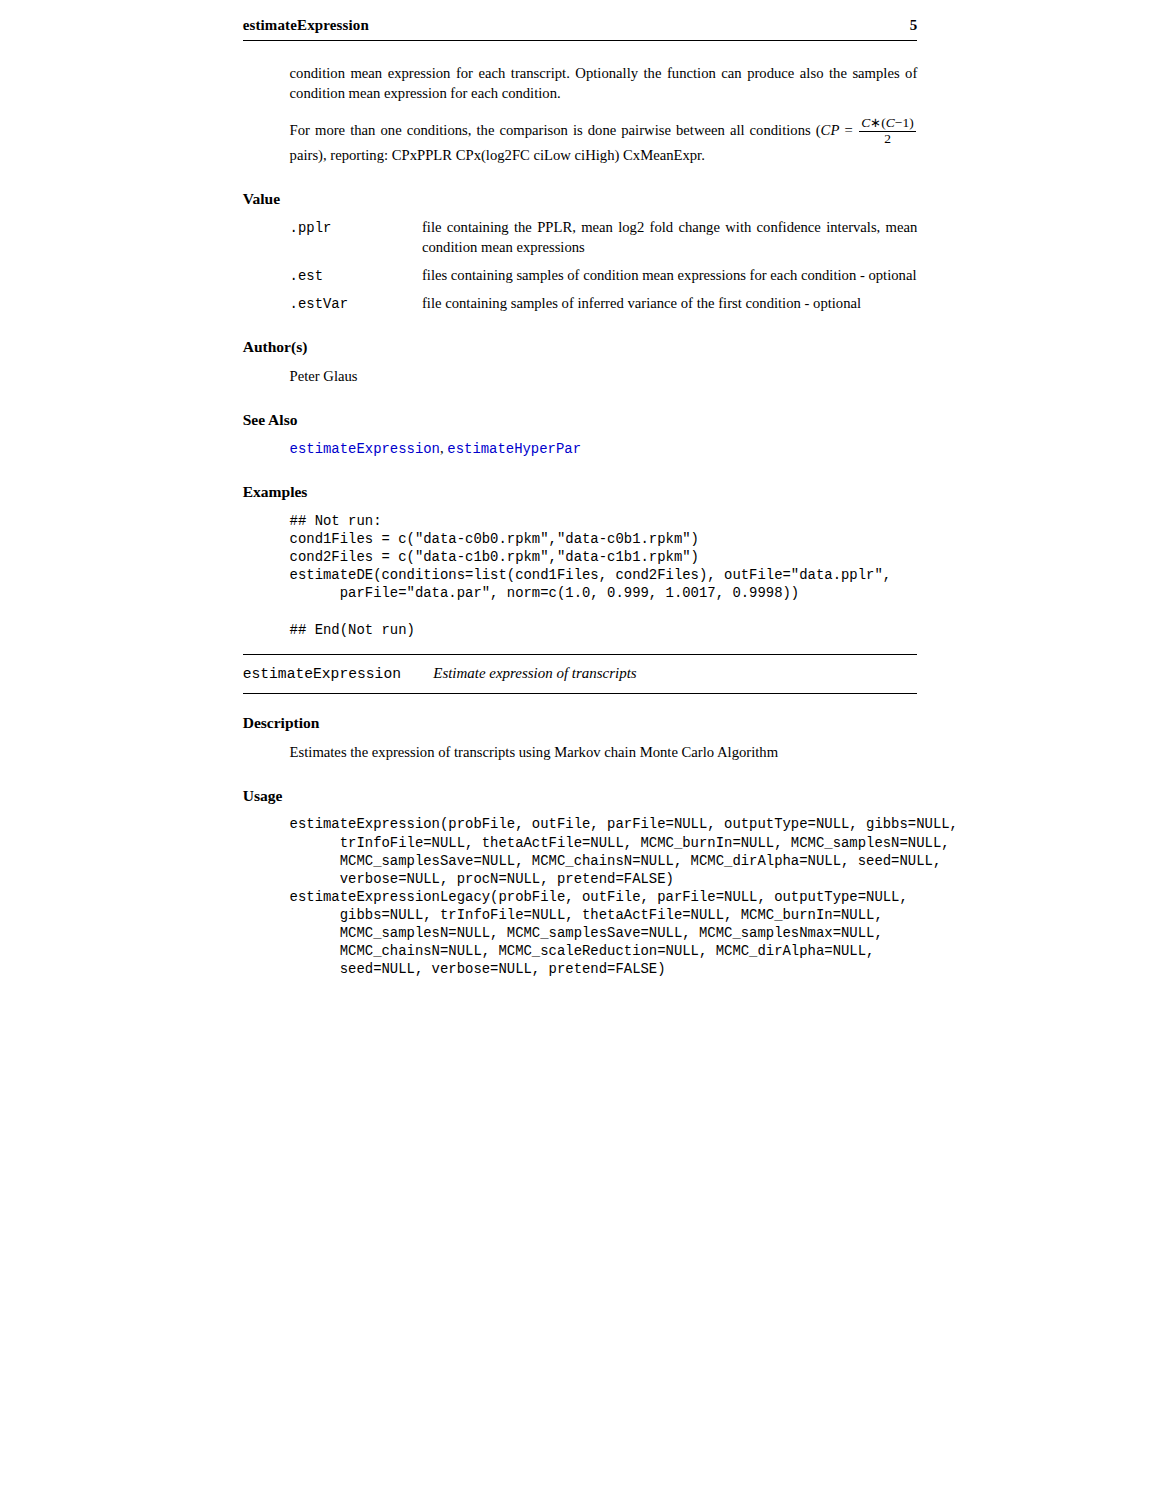estimateExpression 5
condition mean expression for each transcript. Optionally the function can produce also the samples of condition mean expression for each condition.
For more than one conditions, the comparison is done pairwise between all conditions (CP = C∗(C−1) 2 pairs), reporting: CPxPPLR CPx(log2FC ciLow ciHigh) CxMeanExpr.
Value
.pplr
file containing the PPLR, mean log2 fold change with confidence intervals, mean condition mean expressions
.est
files containing samples of condition mean expressions for each condition - optional
.estVar
file containing samples of inferred variance of the first condition - optional
Author(s)
Peter Glaus
See Also
estimateExpression, estimateHyperPar
Examples
## Not run:
cond1Files = c("data-c0b0.rpkm","data-c0b1.rpkm")
cond2Files = c("data-c1b0.rpkm","data-c1b1.rpkm")
estimateDE(conditions=list(cond1Files, cond2Files), outFile="data.pplr",
      parFile="data.par", norm=c(1.0, 0.999, 1.0017, 0.9998))

## End(Not run)
estimateExpression Estimate expression of transcripts
Description
Estimates the expression of transcripts using Markov chain Monte Carlo Algorithm
Usage
estimateExpression(probFile, outFile, parFile=NULL, outputType=NULL, gibbs=NULL,
      trInfoFile=NULL, thetaActFile=NULL, MCMC_burnIn=NULL, MCMC_samplesN=NULL,
      MCMC_samplesSave=NULL, MCMC_chainsN=NULL, MCMC_dirAlpha=NULL, seed=NULL,
      verbose=NULL, procN=NULL, pretend=FALSE)
estimateExpressionLegacy(probFile, outFile, parFile=NULL, outputType=NULL,
      gibbs=NULL, trInfoFile=NULL, thetaActFile=NULL, MCMC_burnIn=NULL,
      MCMC_samplesN=NULL, MCMC_samplesSave=NULL, MCMC_samplesNmax=NULL,
      MCMC_chainsN=NULL, MCMC_scaleReduction=NULL, MCMC_dirAlpha=NULL,
      seed=NULL, verbose=NULL, pretend=FALSE)